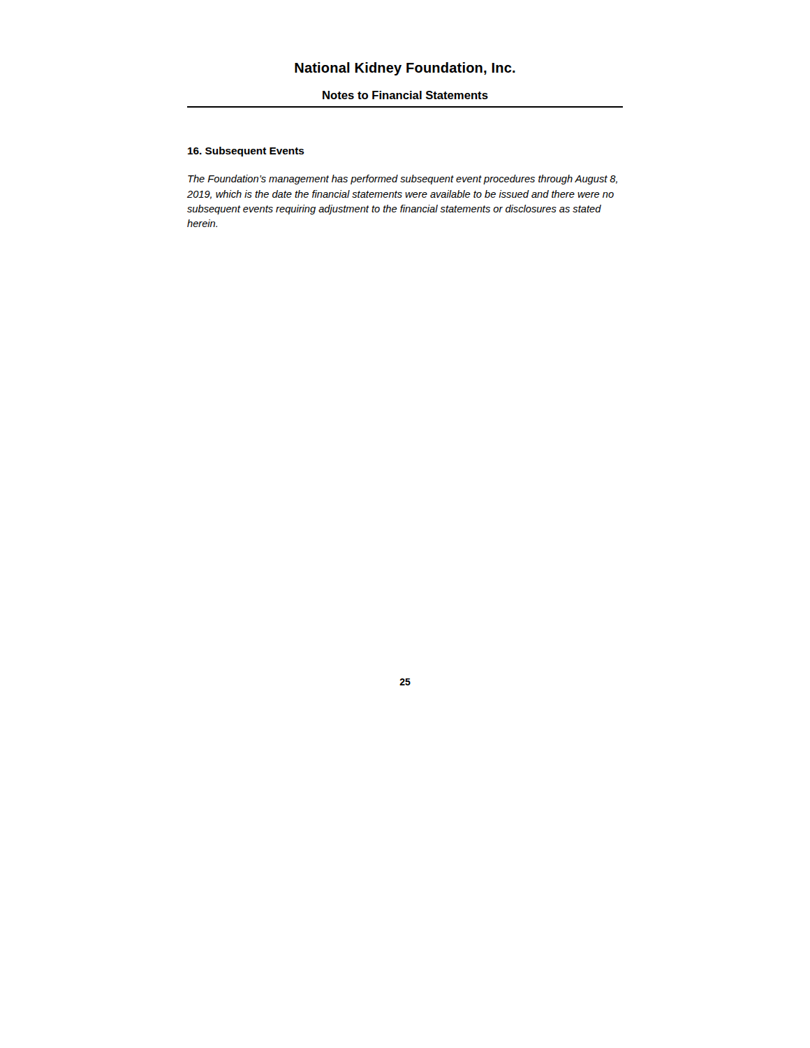National Kidney Foundation, Inc.
Notes to Financial Statements
16. Subsequent Events
The Foundation’s management has performed subsequent event procedures through August 8, 2019, which is the date the financial statements were available to be issued and there were no subsequent events requiring adjustment to the financial statements or disclosures as stated herein.
25